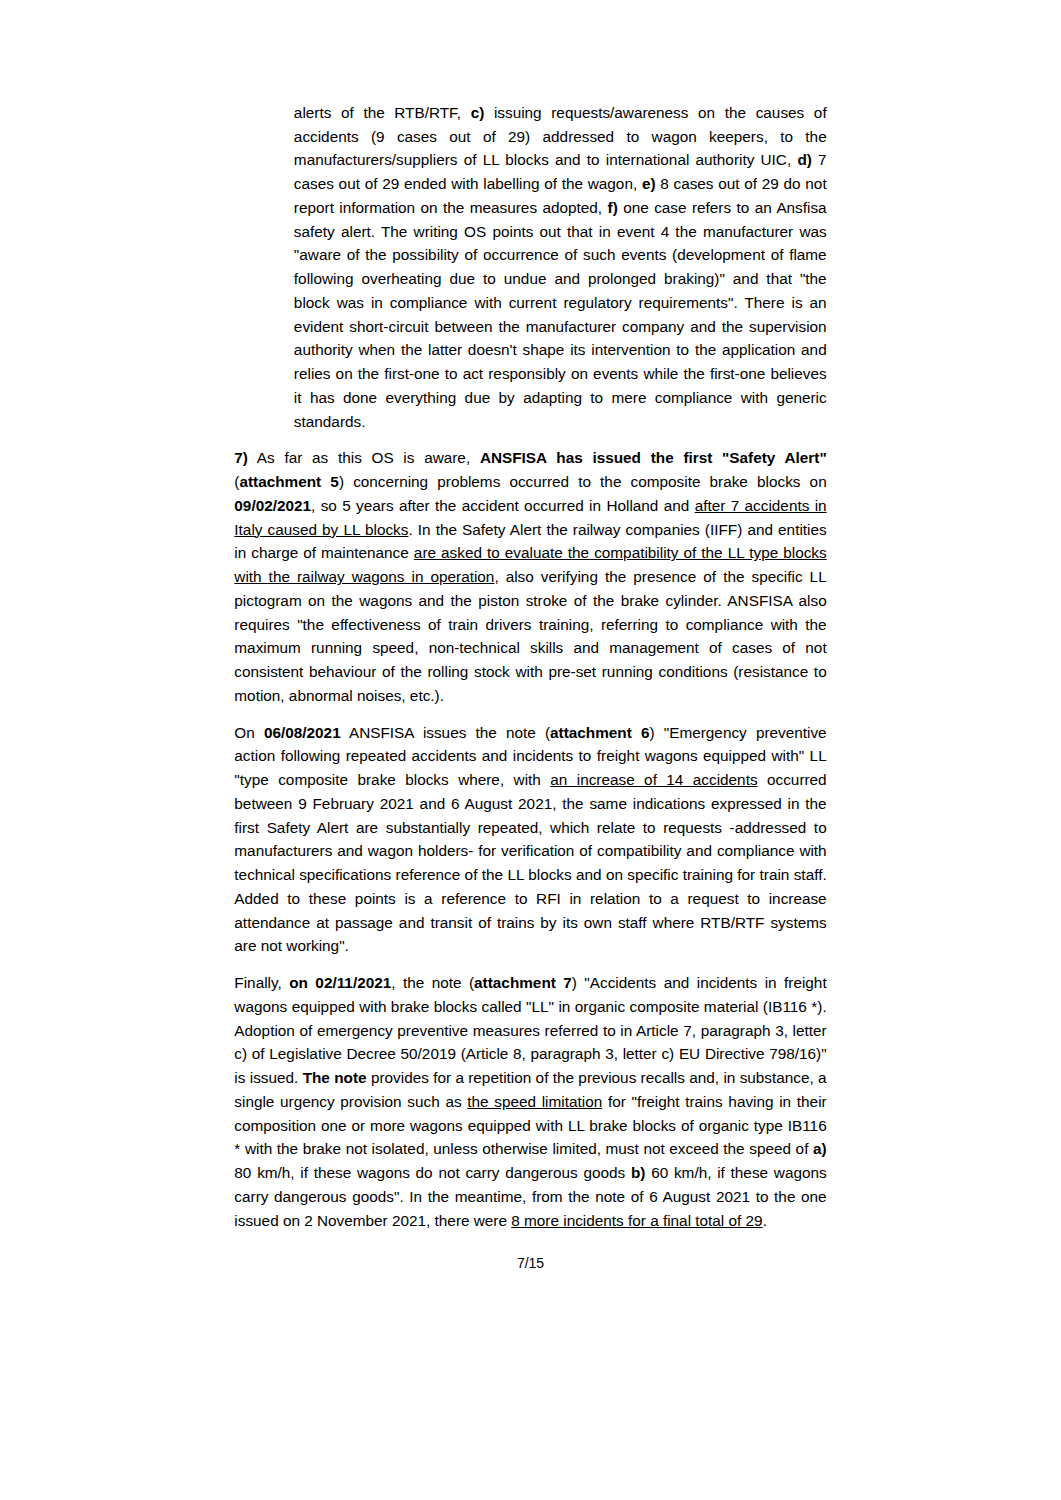alerts of the RTB/RTF, c) issuing requests/awareness on the causes of accidents (9 cases out of 29) addressed to wagon keepers, to the manufacturers/suppliers of LL blocks and to international authority UIC, d) 7 cases out of 29 ended with labelling of the wagon, e) 8 cases out of 29 do not report information on the measures adopted, f) one case refers to an Ansfisa safety alert. The writing OS points out that in event 4 the manufacturer was "aware of the possibility of occurrence of such events (development of flame following overheating due to undue and prolonged braking)" and that "the block was in compliance with current regulatory requirements". There is an evident short-circuit between the manufacturer company and the supervision authority when the latter doesn't shape its intervention to the application and relies on the first-one to act responsibly on events while the first-one believes it has done everything due by adapting to mere compliance with generic standards.
7) As far as this OS is aware, ANSFISA has issued the first "Safety Alert" (attachment 5) concerning problems occurred to the composite brake blocks on 09/02/2021, so 5 years after the accident occurred in Holland and after 7 accidents in Italy caused by LL blocks. In the Safety Alert the railway companies (IIFF) and entities in charge of maintenance are asked to evaluate the compatibility of the LL type blocks with the railway wagons in operation, also verifying the presence of the specific LL pictogram on the wagons and the piston stroke of the brake cylinder. ANSFISA also requires "the effectiveness of train drivers training, referring to compliance with the maximum running speed, non-technical skills and management of cases of not consistent behaviour of the rolling stock with pre-set running conditions (resistance to motion, abnormal noises, etc.).
On 06/08/2021 ANSFISA issues the note (attachment 6) "Emergency preventive action following repeated accidents and incidents to freight wagons equipped with" LL "type composite brake blocks where, with an increase of 14 accidents occurred between 9 February 2021 and 6 August 2021, the same indications expressed in the first Safety Alert are substantially repeated, which relate to requests -addressed to manufacturers and wagon holders- for verification of compatibility and compliance with technical specifications reference of the LL blocks and on specific training for train staff. Added to these points is a reference to RFI in relation to a request to increase attendance at passage and transit of trains by its own staff where RTB/RTF systems are not working".
Finally, on 02/11/2021, the note (attachment 7) "Accidents and incidents in freight wagons equipped with brake blocks called "LL" in organic composite material (IB116 *). Adoption of emergency preventive measures referred to in Article 7, paragraph 3, letter c) of Legislative Decree 50/2019 (Article 8, paragraph 3, letter c) EU Directive 798/16)" is issued. The note provides for a repetition of the previous recalls and, in substance, a single urgency provision such as the speed limitation for "freight trains having in their composition one or more wagons equipped with LL brake blocks of organic type IB116 * with the brake not isolated, unless otherwise limited, must not exceed the speed of a) 80 km/h, if these wagons do not carry dangerous goods b) 60 km/h, if these wagons carry dangerous goods". In the meantime, from the note of 6 August 2021 to the one issued on 2 November 2021, there were 8 more incidents for a final total of 29.
7/15